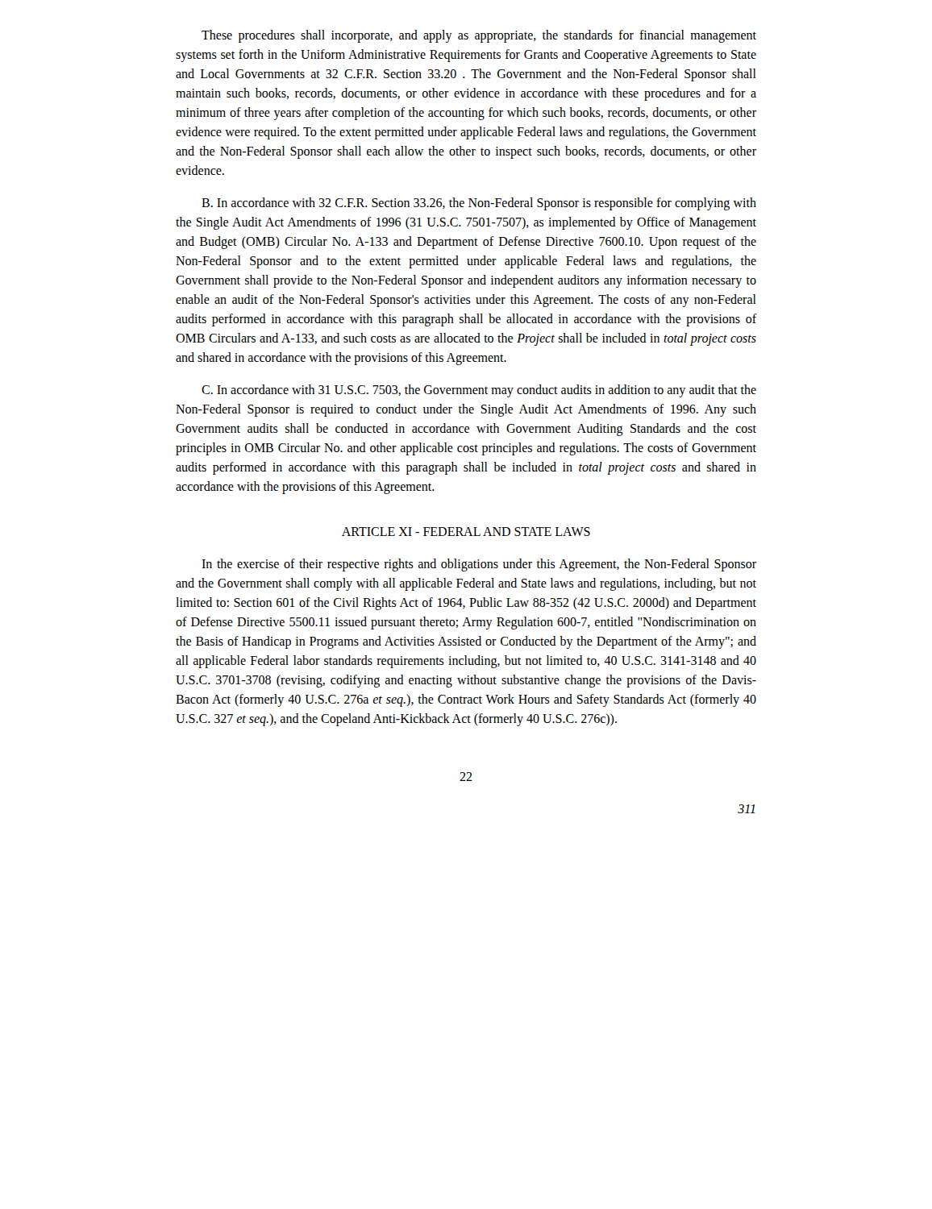These procedures shall incorporate, and apply as appropriate, the standards for financial management systems set forth in the Uniform Administrative Requirements for Grants and Cooperative Agreements to State and Local Governments at 32 C.F.R. Section 33.20 . The Government and the Non-Federal Sponsor shall maintain such books, records, documents, or other evidence in accordance with these procedures and for a minimum of three years after completion of the accounting for which such books, records, documents, or other evidence were required. To the extent permitted under applicable Federal laws and regulations, the Government and the Non-Federal Sponsor shall each allow the other to inspect such books, records, documents, or other evidence.
B. In accordance with 32 C.F.R. Section 33.26, the Non-Federal Sponsor is responsible for complying with the Single Audit Act Amendments of 1996 (31 U.S.C. 7501-7507), as implemented by Office of Management and Budget (OMB) Circular No. A-133 and Department of Defense Directive 7600.10. Upon request of the Non-Federal Sponsor and to the extent permitted under applicable Federal laws and regulations, the Government shall provide to the Non-Federal Sponsor and independent auditors any information necessary to enable an audit of the Non-Federal Sponsor's activities under this Agreement. The costs of any non-Federal audits performed in accordance with this paragraph shall be allocated in accordance with the provisions of OMB Circulars and A-133, and such costs as are allocated to the Project shall be included in total project costs and shared in accordance with the provisions of this Agreement.
C. In accordance with 31 U.S.C. 7503, the Government may conduct audits in addition to any audit that the Non-Federal Sponsor is required to conduct under the Single Audit Act Amendments of 1996. Any such Government audits shall be conducted in accordance with Government Auditing Standards and the cost principles in OMB Circular No. and other applicable cost principles and regulations. The costs of Government audits performed in accordance with this paragraph shall be included in total project costs and shared in accordance with the provisions of this Agreement.
ARTICLE XI - FEDERAL AND STATE LAWS
In the exercise of their respective rights and obligations under this Agreement, the Non-Federal Sponsor and the Government shall comply with all applicable Federal and State laws and regulations, including, but not limited to: Section 601 of the Civil Rights Act of 1964, Public Law 88-352 (42 U.S.C. 2000d) and Department of Defense Directive 5500.11 issued pursuant thereto; Army Regulation 600-7, entitled "Nondiscrimination on the Basis of Handicap in Programs and Activities Assisted or Conducted by the Department of the Army"; and all applicable Federal labor standards requirements including, but not limited to, 40 U.S.C. 3141-3148 and 40 U.S.C. 3701-3708 (revising, codifying and enacting without substantive change the provisions of the Davis-Bacon Act (formerly 40 U.S.C. 276a et seq.), the Contract Work Hours and Safety Standards Act (formerly 40 U.S.C. 327 et seq.), and the Copeland Anti-Kickback Act (formerly 40 U.S.C. 276c)).
22
311